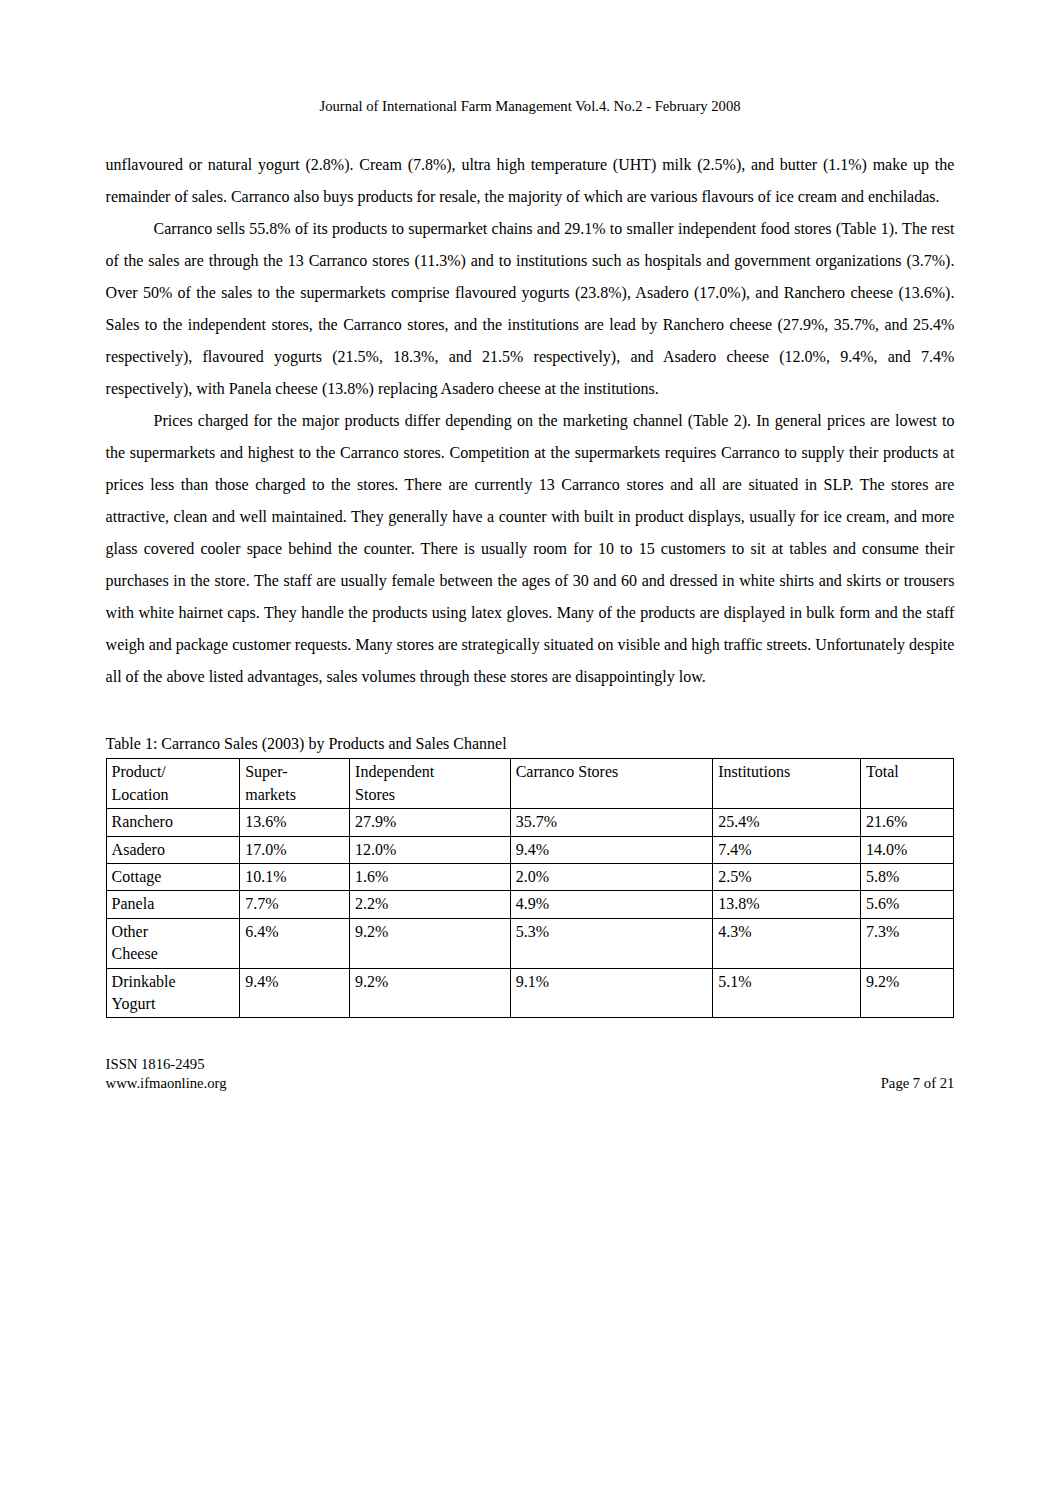Journal of International Farm Management Vol.4. No.2 - February 2008
unflavoured or natural yogurt (2.8%). Cream (7.8%), ultra high temperature (UHT) milk (2.5%), and butter (1.1%) make up the remainder of sales. Carranco also buys products for resale, the majority of which are various flavours of ice cream and enchiladas.
Carranco sells 55.8% of its products to supermarket chains and 29.1% to smaller independent food stores (Table 1). The rest of the sales are through the 13 Carranco stores (11.3%) and to institutions such as hospitals and government organizations (3.7%). Over 50% of the sales to the supermarkets comprise flavoured yogurts (23.8%), Asadero (17.0%), and Ranchero cheese (13.6%). Sales to the independent stores, the Carranco stores, and the institutions are lead by Ranchero cheese (27.9%, 35.7%, and 25.4% respectively), flavoured yogurts (21.5%, 18.3%, and 21.5% respectively), and Asadero cheese (12.0%, 9.4%, and 7.4% respectively), with Panela cheese (13.8%) replacing Asadero cheese at the institutions.
Prices charged for the major products differ depending on the marketing channel (Table 2). In general prices are lowest to the supermarkets and highest to the Carranco stores. Competition at the supermarkets requires Carranco to supply their products at prices less than those charged to the stores. There are currently 13 Carranco stores and all are situated in SLP. The stores are attractive, clean and well maintained. They generally have a counter with built in product displays, usually for ice cream, and more glass covered cooler space behind the counter. There is usually room for 10 to 15 customers to sit at tables and consume their purchases in the store. The staff are usually female between the ages of 30 and 60 and dressed in white shirts and skirts or trousers with white hairnet caps. They handle the products using latex gloves. Many of the products are displayed in bulk form and the staff weigh and package customer requests. Many stores are strategically situated on visible and high traffic streets. Unfortunately despite all of the above listed advantages, sales volumes through these stores are disappointingly low.
Table 1: Carranco Sales (2003) by Products and Sales Channel
| Product/ Location | Super- markets | Independent Stores | Carranco Stores | Institutions | Total |
| Ranchero | 13.6% | 27.9% | 35.7% | 25.4% | 21.6% |
| Asadero | 17.0% | 12.0% | 9.4% | 7.4% | 14.0% |
| Cottage | 10.1% | 1.6% | 2.0% | 2.5% | 5.8% |
| Panela | 7.7% | 2.2% | 4.9% | 13.8% | 5.6% |
| Other Cheese | 6.4% | 9.2% | 5.3% | 4.3% | 7.3% |
| Drinkable Yogurt | 9.4% | 9.2% | 9.1% | 5.1% | 9.2% |
ISSN 1816-2495
www.ifmaonline.org
Page 7 of 21